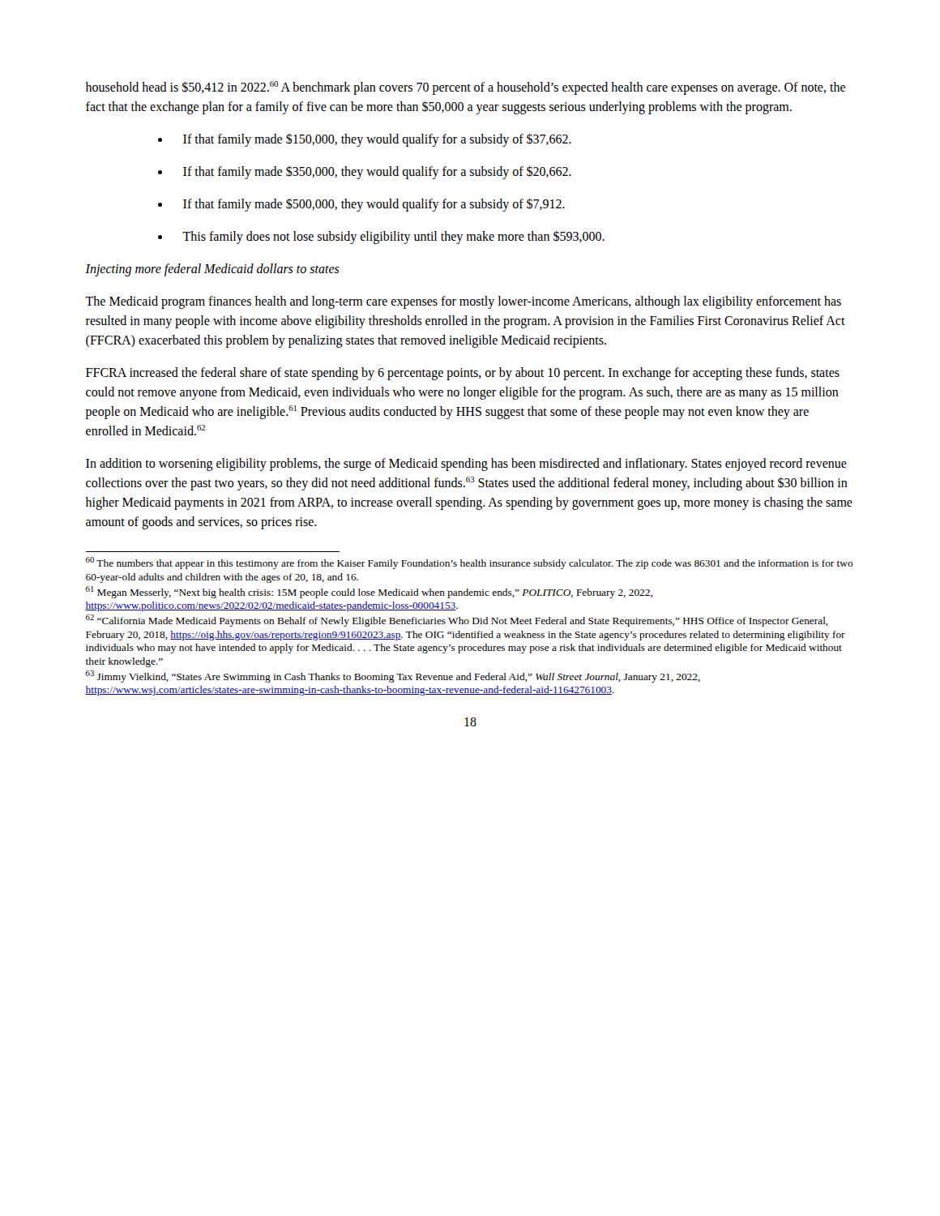household head is $50,412 in 2022.60 A benchmark plan covers 70 percent of a household’s expected health care expenses on average. Of note, the fact that the exchange plan for a family of five can be more than $50,000 a year suggests serious underlying problems with the program.
If that family made $150,000, they would qualify for a subsidy of $37,662.
If that family made $350,000, they would qualify for a subsidy of $20,662.
If that family made $500,000, they would qualify for a subsidy of $7,912.
This family does not lose subsidy eligibility until they make more than $593,000.
Injecting more federal Medicaid dollars to states
The Medicaid program finances health and long-term care expenses for mostly lower-income Americans, although lax eligibility enforcement has resulted in many people with income above eligibility thresholds enrolled in the program. A provision in the Families First Coronavirus Relief Act (FFCRA) exacerbated this problem by penalizing states that removed ineligible Medicaid recipients.
FFCRA increased the federal share of state spending by 6 percentage points, or by about 10 percent. In exchange for accepting these funds, states could not remove anyone from Medicaid, even individuals who were no longer eligible for the program. As such, there are as many as 15 million people on Medicaid who are ineligible.61 Previous audits conducted by HHS suggest that some of these people may not even know they are enrolled in Medicaid.62
In addition to worsening eligibility problems, the surge of Medicaid spending has been misdirected and inflationary. States enjoyed record revenue collections over the past two years, so they did not need additional funds.63 States used the additional federal money, including about $30 billion in higher Medicaid payments in 2021 from ARPA, to increase overall spending. As spending by government goes up, more money is chasing the same amount of goods and services, so prices rise.
60 The numbers that appear in this testimony are from the Kaiser Family Foundation’s health insurance subsidy calculator. The zip code was 86301 and the information is for two 60-year-old adults and children with the ages of 20, 18, and 16.
61 Megan Messerly, “Next big health crisis: 15M people could lose Medicaid when pandemic ends,” POLITICO, February 2, 2022, https://www.politico.com/news/2022/02/02/medicaid-states-pandemic-loss-00004153.
62 “California Made Medicaid Payments on Behalf of Newly Eligible Beneficiaries Who Did Not Meet Federal and State Requirements,” HHS Office of Inspector General, February 20, 2018, https://oig.hhs.gov/oas/reports/region9/91602023.asp. The OIG “identified a weakness in the State agency’s procedures related to determining eligibility for individuals who may not have intended to apply for Medicaid. . . . The State agency’s procedures may pose a risk that individuals are determined eligible for Medicaid without their knowledge.”
63 Jimmy Vielkind, “States Are Swimming in Cash Thanks to Booming Tax Revenue and Federal Aid,” Wall Street Journal, January 21, 2022, https://www.wsj.com/articles/states-are-swimming-in-cash-thanks-to-booming-tax-revenue-and-federal-aid-11642761003.
18